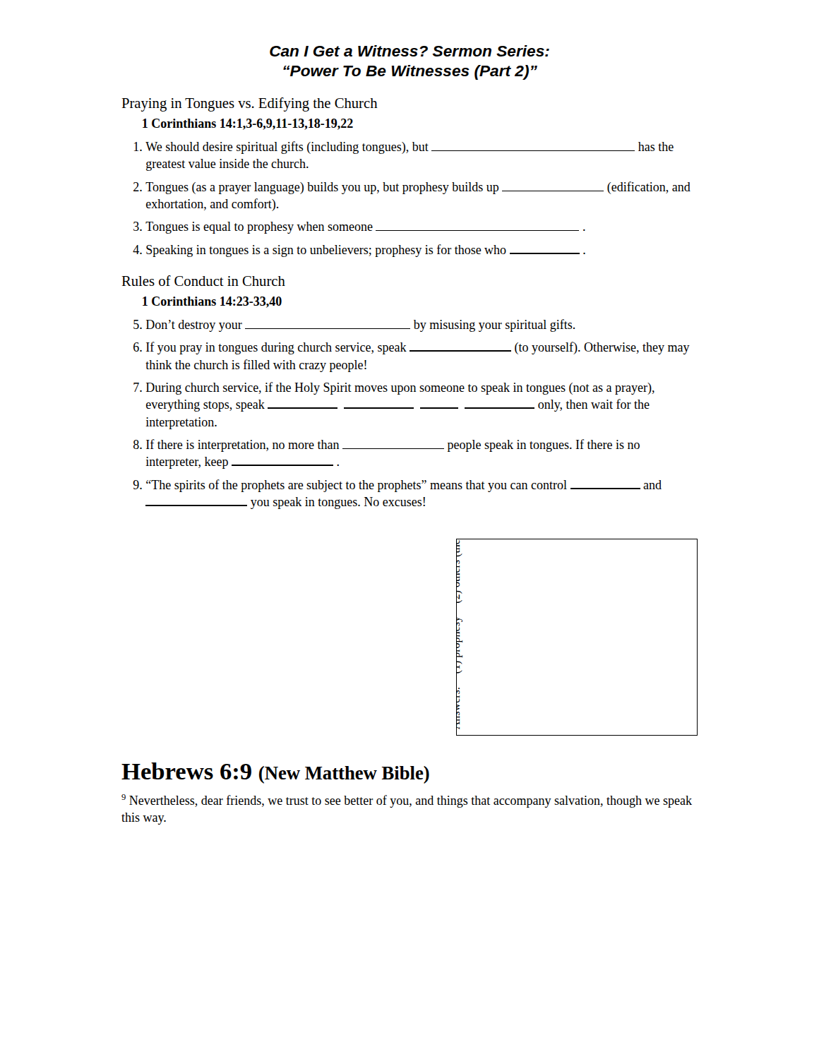Can I Get a Witness? Sermon Series:
“Power To Be Witnesses (Part 2)”
Praying in Tongues vs. Edifying the Church
1 Corinthians 14:1,3-6,9,11-13,18-19,22
We should desire spiritual gifts (including tongues), but has the greatest value inside the church.
Tongues (as a prayer language) builds you up, but prophesy builds up (edification, and exhortation, and comfort).
Tongues is equal to prophesy when someone .
Speaking in tongues is a sign to unbelievers; prophesy is for those who .
Rules of Conduct in Church
1 Corinthians 14:23-33,40
Don’t destroy your by misusing your spiritual gifts.
If you pray in tongues during church service, speak (to yourself). Otherwise, they may think the church is filled with crazy people!
During church service, if the Holy Spirit moves upon someone to speak in tongues (not as a prayer), everything stops, speak only, then wait for the interpretation.
If there is interpretation, no more than people speak in tongues. If there is no interpreter, keep .
“The spirits of the prophets are subject to the prophets” means that you can control and you speak in tongues. No excuses!
Answers: (1) prophesy (2) others (the church) (3) interpret (4) believe (5) witness (6) quietly (7) one at a time (8) three, silent (9) when, where
Hebrews 6:9 (New Matthew Bible)
9 Nevertheless, dear friends, we trust to see better of you, and things that accompany salvation, though we speak this way.